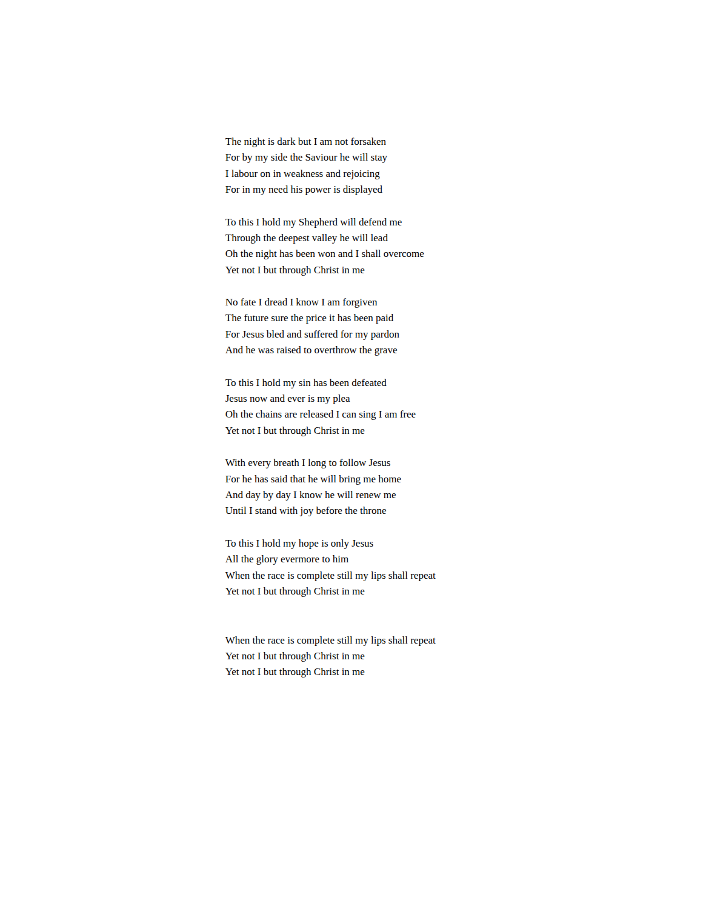The night is dark but I am not forsaken
For by my side the Saviour he will stay
I labour on in weakness and rejoicing
For in my need his power is displayed
To this I hold my Shepherd will defend me
Through the deepest valley he will lead
Oh the night has been won and I shall overcome
Yet not I but through Christ in me
No fate I dread I know I am forgiven
The future sure the price it has been paid
For Jesus bled and suffered for my pardon
And he was raised to overthrow the grave
To this I hold my sin has been defeated
Jesus now and ever is my plea
Oh the chains are released I can sing I am free
Yet not I but through Christ in me
With every breath I long to follow Jesus
For he has said that he will bring me home
And day by day I know he will renew me
Until I stand with joy before the throne
To this I hold my hope is only Jesus
All the glory evermore to him
When the race is complete still my lips shall repeat
Yet not I but through Christ in me
When the race is complete still my lips shall repeat
Yet not I but through Christ in me
Yet not I but through Christ in me